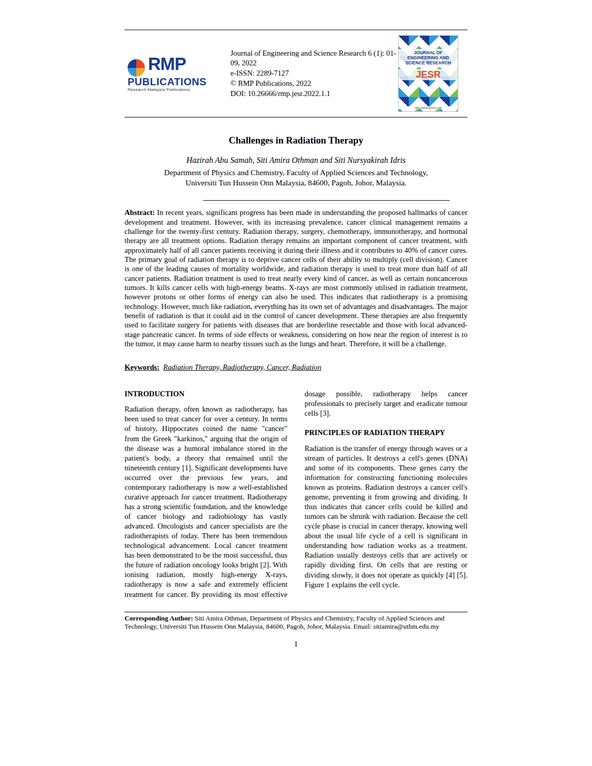RMP
PUBLICATIONS
Research Malaysia Publications
Journal of Engineering and Science Research 6 (1): 01-09, 2022
e-ISSN: 2289-7127
© RMP Publications, 2022
DOI: 10.26666/rmp.jesr.2022.1.1
JOURNAL OF
ENGINEERING AND
SCIENCE RESEARCH
JESR
rmp.publications.com
Challenges in Radiation Therapy
Hazirah Abu Samah, Siti Amira Othman and Siti Nursyakirah Idris
Department of Physics and Chemistry, Faculty of Applied Sciences and Technology,
Universiti Tun Hussein Onn Malaysia, 84600, Pagoh, Johor, Malaysia.
Abstract: In recent years, significant progress has been made in understanding the proposed hallmarks of cancer development and treatment. However, with its increasing prevalence, cancer clinical management remains a challenge for the twenty-first century. Radiation therapy, surgery, chemotherapy, immunotherapy, and hormonal therapy are all treatment options. Radiation therapy remains an important component of cancer treatment, with approximately half of all cancer patients receiving it during their illness and it contributes to 40% of cancer cures. The primary goal of radiation therapy is to deprive cancer cells of their ability to multiply (cell division). Cancer is one of the leading causes of mortality worldwide, and radiation therapy is used to treat more than half of all cancer patients. Radiation treatment is used to treat nearly every kind of cancer, as well as certain noncancerous tumors. It kills cancer cells with high-energy beams. X-rays are most commonly utilised in radiation treatment, however protons or other forms of energy can also be used. This indicates that radiotherapy is a promising technology. However, much like radiation, everything has its own set of advantages and disadvantages. The major benefit of radiation is that it could aid in the control of cancer development. These therapies are also frequently used to facilitate surgery for patients with diseases that are borderline resectable and those with local advanced-stage pancreatic cancer. In terms of side effects or weakness, considering on how near the region of interest is to the tumor, it may cause harm to nearby tissues such as the lungs and heart. Therefore, it will be a challenge.
Keywords: Radiation Therapy, Radiotherapy, Cancer, Radiation
INTRODUCTION
Radiation therapy, often known as radiotherapy, has been used to treat cancer for over a century. In terms of history, Hippocrates coined the name "cancer" from the Greek "karkinos," arguing that the origin of the disease was a humoral imbalance stored in the patient's body, a theory that remained until the nineteenth century [1]. Significant developments have occurred over the previous few years, and contemporary radiotherapy is now a well-established curative approach for cancer treatment. Radiotherapy has a strong scientific foundation, and the knowledge of cancer biology and radiobiology has vastly advanced. Oncologists and cancer specialists are the radiotherapists of today. There has been tremendous technological advancement. Local cancer treatment has been demonstrated to be the most successful, thus the future of radiation oncology looks bright [2]. With ionising radiation, mostly high-energy X-rays, radiotherapy is now a safe and extremely efficient treatment for cancer. By providing its most effective dosage possible, radiotherapy helps cancer professionals to precisely target and eradicate tumour cells [3].
PRINCIPLES OF RADIATION THERAPY
Radiation is the transfer of energy through waves or a stream of particles. It destroys a cell's genes (DNA) and some of its components. These genes carry the information for constructing functioning molecules known as proteins. Radiation destroys a cancer cell's genome, preventing it from growing and dividing. It thus indicates that cancer cells could be killed and tumors can be shrunk with radiation. Because the cell cycle phase is crucial in cancer therapy, knowing well about the usual life cycle of a cell is significant in understanding how radiation works as a treatment. Radiation usually destroys cells that are actively or rapidly dividing first. On cells that are resting or dividing slowly, it does not operate as quickly [4] [5]. Figure 1 explains the cell cycle.
Corresponding Author: Siti Amira Othman, Department of Physics and Chemistry, Faculty of Applied Sciences and Technology, Universiti Tun Hussein Onn Malaysia, 84600, Pagoh, Johor, Malaysia. Email: sitiamira@uthm.edu.my
1